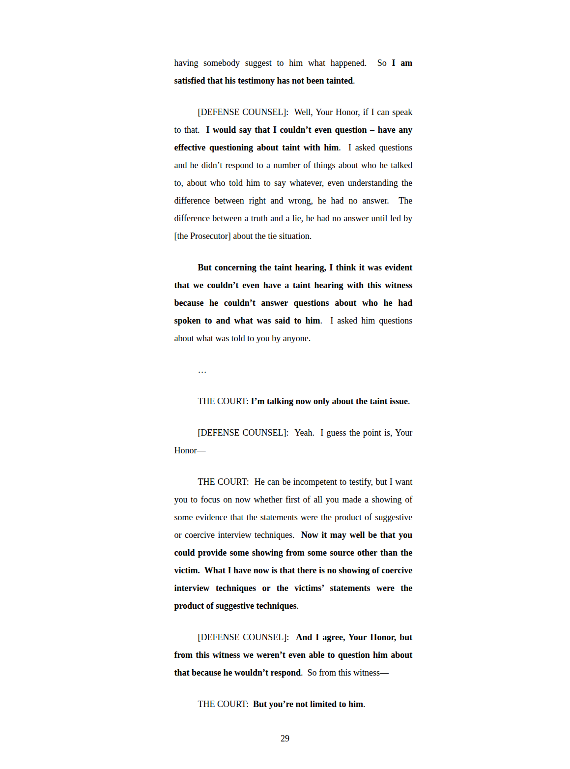having somebody suggest to him what happened. So I am satisfied that his testimony has not been tainted.
[DEFENSE COUNSEL]: Well, Your Honor, if I can speak to that. I would say that I couldn’t even question – have any effective questioning about taint with him. I asked questions and he didn’t respond to a number of things about who he talked to, about who told him to say whatever, even understanding the difference between right and wrong, he had no answer. The difference between a truth and a lie, he had no answer until led by [the Prosecutor] about the tie situation.
But concerning the taint hearing, I think it was evident that we couldn’t even have a taint hearing with this witness because he couldn’t answer questions about who he had spoken to and what was said to him. I asked him questions about what was told to you by anyone.
…
THE COURT: I’m talking now only about the taint issue.
[DEFENSE COUNSEL]: Yeah. I guess the point is, Your Honor—
THE COURT: He can be incompetent to testify, but I want you to focus on now whether first of all you made a showing of some evidence that the statements were the product of suggestive or coercive interview techniques. Now it may well be that you could provide some showing from some source other than the victim. What I have now is that there is no showing of coercive interview techniques or the victims’ statements were the product of suggestive techniques.
[DEFENSE COUNSEL]: And I agree, Your Honor, but from this witness we weren’t even able to question him about that because he wouldn’t respond. So from this witness—
THE COURT: But you’re not limited to him.
29